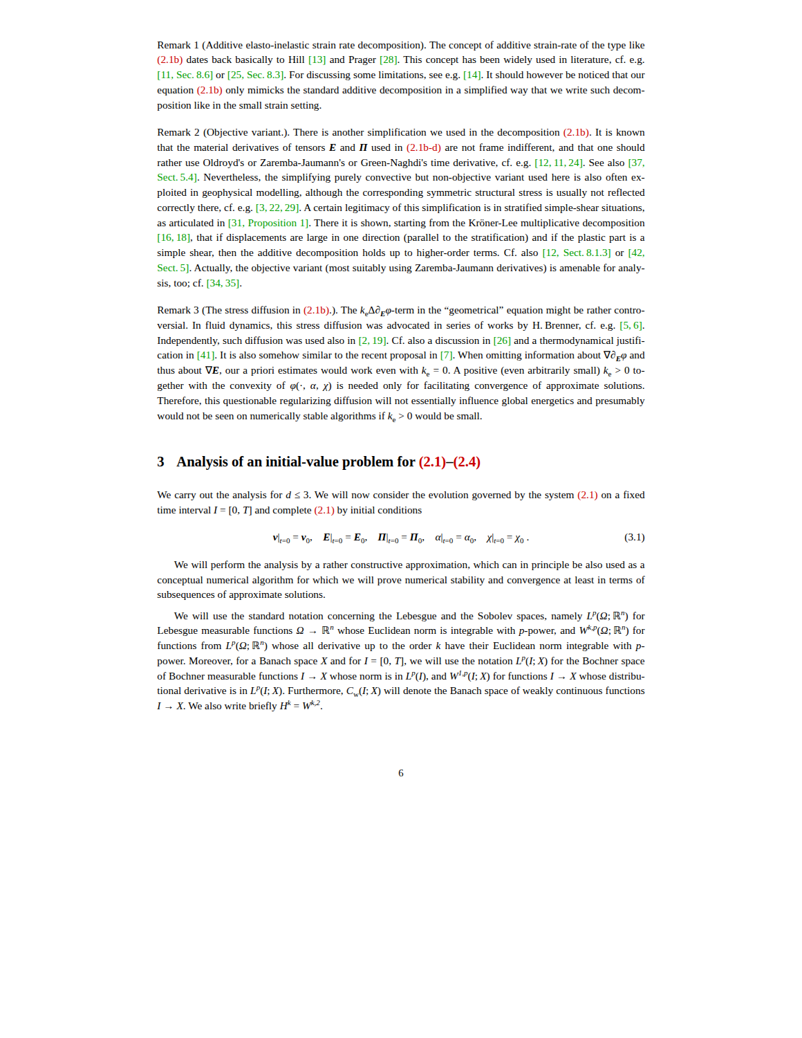Remark 1 (Additive elasto-inelastic strain rate decomposition). The concept of additive strain-rate of the type like (2.1b) dates back basically to Hill [13] and Prager [28]. This concept has been widely used in literature, cf. e.g. [11, Sec. 8.6] or [25, Sec. 8.3]. For discussing some limitations, see e.g. [14]. It should however be noticed that our equation (2.1b) only mimicks the standard additive decomposition in a simplified way that we write such decomposition like in the small strain setting.
Remark 2 (Objective variant.). There is another simplification we used in the decomposition (2.1b). It is known that the material derivatives of tensors E and Π used in (2.1b-d) are not frame indifferent, and that one should rather use Oldroyd's or Zaremba-Jaumann's or Green-Naghdi's time derivative, cf. e.g. [12, 11, 24]. See also [37, Sect. 5.4]. Nevertheless, the simplifying purely convective but non-objective variant used here is also often exploited in geophysical modelling, although the corresponding symmetric structural stress is usually not reflected correctly there, cf. e.g. [3, 22, 29]. A certain legitimacy of this simplification is in stratified simple-shear situations, as articulated in [31, Proposition 1]. There it is shown, starting from the Kröner-Lee multiplicative decomposition [16, 18], that if displacements are large in one direction (parallel to the stratification) and if the plastic part is a simple shear, then the additive decomposition holds up to higher-order terms. Cf. also [12, Sect. 8.1.3] or [42, Sect. 5]. Actually, the objective variant (most suitably using Zaremba-Jaumann derivatives) is amenable for analysis, too; cf. [34, 35].
Remark 3 (The stress diffusion in (2.1b).). The keΔ∂Eφ-term in the “geometrical” equation might be rather controversial. In fluid dynamics, this stress diffusion was advocated in series of works by H. Brenner, cf. e.g. [5, 6]. Independently, such diffusion was used also in [2, 19]. Cf. also a discussion in [26] and a thermodynamical justification in [41]. It is also somehow similar to the recent proposal in [7]. When omitting information about ∇∂Eφ and thus about ∇E, our a priori estimates would work even with ke = 0. A positive (even arbitrarily small) ke > 0 together with the convexity of φ(·, α, χ) is needed only for facilitating convergence of approximate solutions. Therefore, this questionable regularizing diffusion will not essentially influence global energetics and presumably would not be seen on numerically stable algorithms if ke > 0 would be small.
3 Analysis of an initial-value problem for (2.1)–(2.4)
We carry out the analysis for d ≤ 3. We will now consider the evolution governed by the system (2.1) on a fixed time interval I = [0, T] and complete (2.1) by initial conditions
v|t=0 = v0, E|t=0 = E0, Π|t=0 = Π0, α|t=0 = α0, χ|t=0 = χ0 . (3.1)
We will perform the analysis by a rather constructive approximation, which can in principle be also used as a conceptual numerical algorithm for which we will prove numerical stability and convergence at least in terms of subsequences of approximate solutions.
We will use the standard notation concerning the Lebesgue and the Sobolev spaces, namely Lp(Ω; ℝn) for Lebesgue measurable functions Ω → ℝn whose Euclidean norm is integrable with p-power, and Wk,p(Ω; ℝn) for functions from Lp(Ω; ℝn) whose all derivative up to the order k have their Euclidean norm integrable with p-power. Moreover, for a Banach space X and for I = [0, T], we will use the notation Lp(I; X) for the Bochner space of Bochner measurable functions I → X whose norm is in Lp(I), and W1,p(I; X) for functions I → X whose distributional derivative is in Lp(I; X). Furthermore, Cw(I; X) will denote the Banach space of weakly continuous functions I → X. We also write briefly Hk = Wk,2.
6